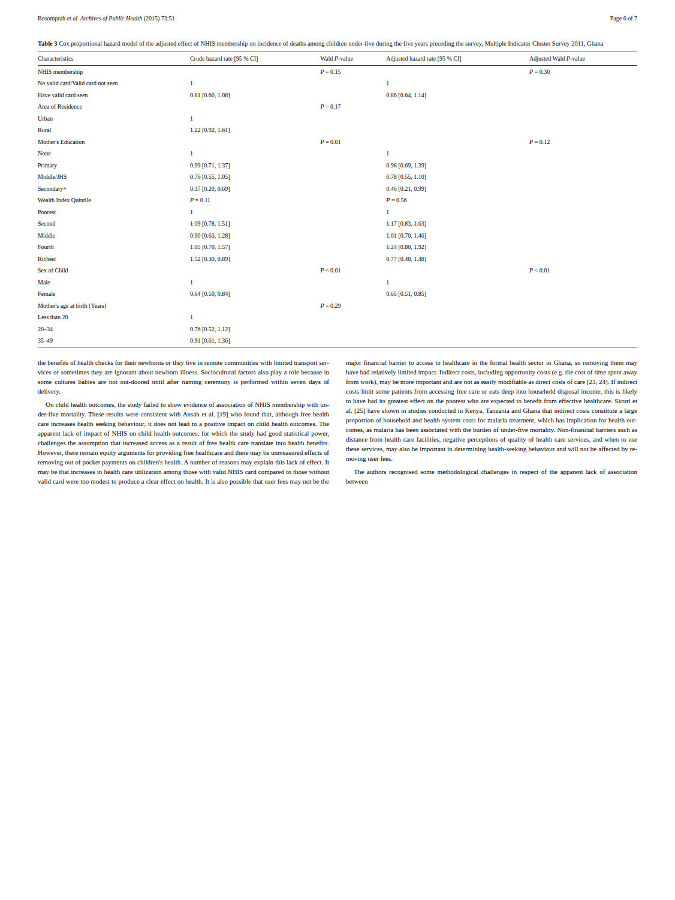Bosomprah et al. Archives of Public Health (2015) 73:51
Page 6 of 7
Table 3 Cox proportional hazard model of the adjusted effect of NHIS membership on incidence of deaths among children under-five during the five years preceding the survey, Multiple Indicator Cluster Survey 2011, Ghana
| Characteristics | Crude hazard rate [95 % CI] | Wald P -value | Adjusted hazard rate [95 % CI] | Adjusted Wald P -value |
| --- | --- | --- | --- | --- |
| NHIS membership | | P = 0.15 | | P = 0.30 |
| No valid card/Valid card not seen | 1 | | 1 | |
| Have valid card seen | 0.81 [0.60, 1.08] | | 0.86 [0.64, 1.14] | |
| Area of Residence | | P = 0.17 | | |
| Urban | 1 | | | |
| Rural | 1.22 [0.92, 1.61] | | | |
| Mother's Education | | P = 0.01 | | P = 0.12 |
| None | 1 | | 1 | |
| Primary | 0.99 [0.71, 1.37] | | 0.98 [0.69, 1.39] | |
| Middle/JHS | 0.76 [0.55, 1.05] | | 0.78 [0.55, 1.10] | |
| Secondary+ | 0.37 [0.20, 0.69] | | 0.46 [0.21, 0.99] | |
| Wealth Index Quintile | P = 0.11 | | P = 0.56 | |
| Poorest | 1 | | 1 | |
| Second | 1.09 [0.78, 1.51] | | 1.17 [0.83, 1.63] | |
| Middle | 0.90 [0.63, 1.28] | | 1.01 [0.70, 1.46] | |
| Fourth | 1.05 [0.70, 1.57] | | 1.24 [0.80, 1.92] | |
| Richest | 1.52 [0.30, 0.89] | | 0.77 [0.40, 1.48] | |
| Sex of Child | | P < 0.01 | | P < 0.01 |
| Male | 1 | | 1 | |
| Female | 0.64 [0.50, 0.84] | | 0.65 [0.51, 0.85] | |
| Mother's age at birth (Years) | | P = 0.29 | | |
| Less than 20 | 1 | | | |
| 20–34 | 0.76 [0.52, 1.12] | | | |
| 35–49 | 0.91 [0.61, 1.36] | | | |
the benefits of health checks for their newborns or they live in remote communities with limited transport services or sometimes they are ignorant about newborn illness. Sociocultural factors also play a role because in some cultures babies are not out-doored until after naming ceremony is performed within seven days of delivery.
On child health outcomes, the study failed to show evidence of association of NHIS membership with under-five mortality. These results were consistent with Ansah et al. [19] who found that, although free health care increases health seeking behaviour, it does not lead to a positive impact on child health outcomes. The apparent lack of impact of NHIS on child health outcomes, for which the study had good statistical power, challenges the assumption that increased access as a result of free health care translate into health benefits. However, there remain equity arguments for providing free healthcare and there may be unmeasured effects of removing out of pocket payments on children's health. A number of reasons may explain this lack of effect. It may be that increases in health care utilization among those with valid NHIS card compared to those without valid card were too modest to produce a clear effect on health. It is also possible that user fees may not be the major financial barrier to access to healthcare in the formal health sector in Ghana, so removing them may have had relatively limited impact. Indirect costs, including opportunity costs (e.g. the cost of time spent away from work), may be more important and are not as easily modifiable as direct costs of care [23, 24]. If indirect costs limit some patients from accessing free care or eats deep into household disposal income, this is likely to have had its greatest effect on the poorest who are expected to benefit from effective healthcare. Sicuri et al. [25] have shown in studies conducted in Kenya, Tanzania and Ghana that indirect costs constitute a large proportion of household and health system costs for malaria treatment, which has implication for health outcomes, as malaria has been associated with the burden of under-five mortality. Non-financial barriers such as distance from health care facilities, negative perceptions of quality of health care services, and when to use these services, may also be important in determining health-seeking behaviour and will not be affected by removing user fees.
The authors recognised some methodological challenges in respect of the apparent lack of association between